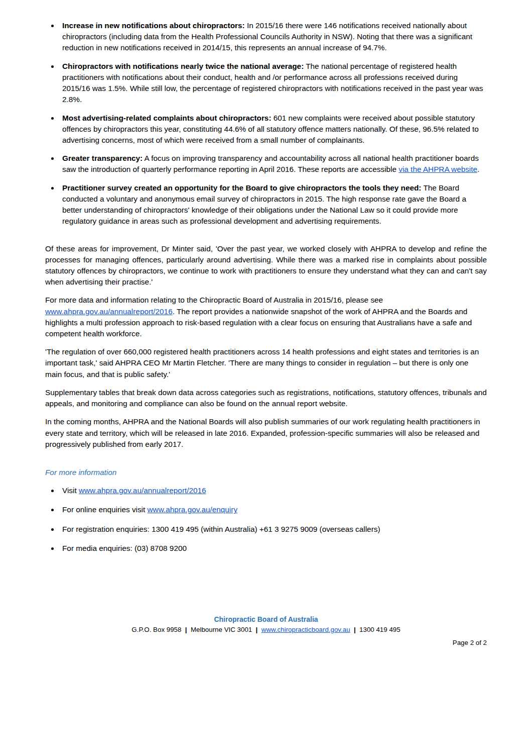Increase in new notifications about chiropractors: In 2015/16 there were 146 notifications received nationally about chiropractors (including data from the Health Professional Councils Authority in NSW). Noting that there was a significant reduction in new notifications received in 2014/15, this represents an annual increase of 94.7%.
Chiropractors with notifications nearly twice the national average: The national percentage of registered health practitioners with notifications about their conduct, health and /or performance across all professions received during 2015/16 was 1.5%. While still low, the percentage of registered chiropractors with notifications received in the past year was 2.8%.
Most advertising-related complaints about chiropractors: 601 new complaints were received about possible statutory offences by chiropractors this year, constituting 44.6% of all statutory offence matters nationally. Of these, 96.5% related to advertising concerns, most of which were received from a small number of complainants.
Greater transparency: A focus on improving transparency and accountability across all national health practitioner boards saw the introduction of quarterly performance reporting in April 2016. These reports are accessible via the AHPRA website.
Practitioner survey created an opportunity for the Board to give chiropractors the tools they need: The Board conducted a voluntary and anonymous email survey of chiropractors in 2015. The high response rate gave the Board a better understanding of chiropractors' knowledge of their obligations under the National Law so it could provide more regulatory guidance in areas such as professional development and advertising requirements.
Of these areas for improvement, Dr Minter said, 'Over the past year, we worked closely with AHPRA to develop and refine the processes for managing offences, particularly around advertising. While there was a marked rise in complaints about possible statutory offences by chiropractors, we continue to work with practitioners to ensure they understand what they can and can't say when advertising their practise.'
For more data and information relating to the Chiropractic Board of Australia in 2015/16, please see www.ahpra.gov.au/annualreport/2016. The report provides a nationwide snapshot of the work of AHPRA and the Boards and highlights a multi profession approach to risk-based regulation with a clear focus on ensuring that Australians have a safe and competent health workforce.
'The regulation of over 660,000 registered health practitioners across 14 health professions and eight states and territories is an important task,' said AHPRA CEO Mr Martin Fletcher. 'There are many things to consider in regulation – but there is only one main focus, and that is public safety.'
Supplementary tables that break down data across categories such as registrations, notifications, statutory offences, tribunals and appeals, and monitoring and compliance can also be found on the annual report website.
In the coming months, AHPRA and the National Boards will also publish summaries of our work regulating health practitioners in every state and territory, which will be released in late 2016. Expanded, profession-specific summaries will also be released and progressively published from early 2017.
For more information
Visit www.ahpra.gov.au/annualreport/2016
For online enquiries visit www.ahpra.gov.au/enquiry
For registration enquiries: 1300 419 495 (within Australia) +61 3 9275 9009 (overseas callers)
For media enquiries: (03) 8708 9200
Chiropractic Board of Australia
G.P.O. Box 9958 | Melbourne VIC 3001 | www.chiropracticboard.gov.au | 1300 419 495
Page 2 of 2